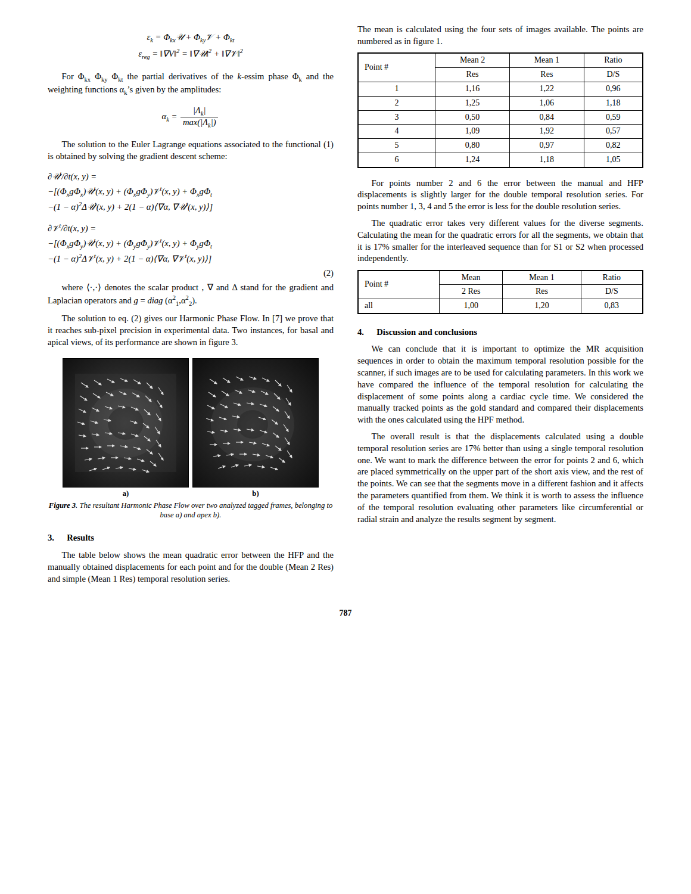εk = Φkx 𝒰 + Φky 𝒱 + Φkt εreg = ‖∇V‖2 = ‖∇𝒰‖2 + ‖∇𝒱‖2
For Φkx Φky Φkt the partial derivatives of the k-essim phase Φk and the weighting functions αk’s given by the amplitudes:
αk = |Λk| max(|Λk|)
The solution to the Euler Lagrange equations associated to the functional (1) is obtained by solving the gradient descent scheme:
∂𝒰t/∂t(x, y) = −[(ΦxgΦx)𝒰t(x, y) + (ΦxgΦy)𝒱t(x, y) + ΦxgΦt −(1 − α)2 Δ𝒰t(x, y) + 2(1 − α)⟨∇α, ∇𝒰t(x, y)⟩]
∂𝒱t/∂t(x, y) = −[(ΦxgΦy)𝒰t(x, y) + (ΦygΦy)𝒱t(x, y) + ΦygΦt −(1 − α)2 Δ𝒱t(x, y) + 2(1 − α)⟨∇α, ∇𝒱t(x, y)⟩] (2)
where ⟨·,·⟩ denotes the scalar product , ∇ and Δ stand for the gradient and Laplacian operators and g = diag (α21,α22).
The solution to eq. (2) gives our Harmonic Phase Flow. In [7] we prove that it reaches sub-pixel precision in experimental data. Two instances, for basal and apical views, of its performance are shown in figure 3.
a) b)
Figure 3. The resultant Harmonic Phase Flow over two analyzed tagged frames, belonging to base a) and apex b).
3. Results
The table below shows the mean quadratic error between the HFP and the manually obtained displacements for each point and for the double (Mean 2 Res) and simple (Mean 1 Res) temporal resolution series.
The mean is calculated using the four sets of images available. The points are numbered as in figure 1.
| Point # | Mean 2 | Mean 1 | Ratio |
| --- | --- | --- | --- |
| Res | Res | D/S |
| 1 | 1,16 | 1,22 | 0,96 |
| 2 | 1,25 | 1,06 | 1,18 |
| 3 | 0,50 | 0,84 | 0,59 |
| 4 | 1,09 | 1,92 | 0,57 |
| 5 | 0,80 | 0,97 | 0,82 |
| 6 | 1,24 | 1,18 | 1,05 |
For points number 2 and 6 the error between the manual and HFP displacements is slightly larger for the double temporal resolution series. For points number 1, 3, 4 and 5 the error is less for the double resolution series.
The quadratic error takes very different values for the diverse segments. Calculating the mean for the quadratic errors for all the segments, we obtain that it is 17% smaller for the interleaved sequence than for S1 or S2 when processed independently.
| Point # | Mean | Mean 1 | Ratio |
| --- | --- | --- | --- |
| 2 Res | Res | D/S |
| all | 1,00 | 1,20 | 0,83 |
4. Discussion and conclusions
We can conclude that it is important to optimize the MR acquisition sequences in order to obtain the maximum temporal resolution possible for the scanner, if such images are to be used for calculating parameters. In this work we have compared the influence of the temporal resolution for calculating the displacement of some points along a cardiac cycle time. We considered the manually tracked points as the gold standard and compared their displacements with the ones calculated using the HPF method.
The overall result is that the displacements calculated using a double temporal resolution series are 17% better than using a single temporal resolution one. We want to mark the difference between the error for points 2 and 6, which are placed symmetrically on the upper part of the short axis view, and the rest of the points. We can see that the segments move in a different fashion and it affects the parameters quantified from them. We think it is worth to assess the influence of the temporal resolution evaluating other parameters like circumferential or radial strain and analyze the results segment by segment.
787